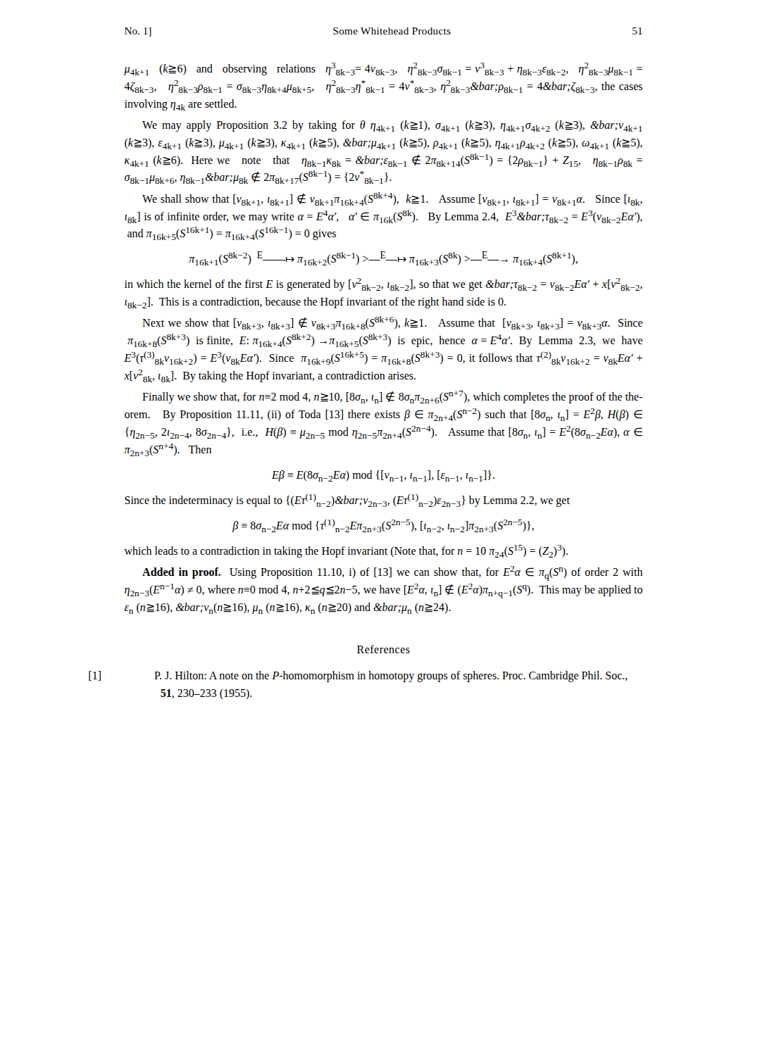No. 1] Some Whitehead Products 51
μ4k+1 (k≧6) and observing relations η38k−3= 4ν8k−3, η28k−3σ8k−1 = ν38k−3 + η8k−3ε8k−2, η28k−3μ8k−1 = 4ζ8k−3, η28k−3ρ8k−1 = σ8k−3η8k+4μ8k+5, η28k−3η*8k−1 = 4ν*8k−3, η28k−3&bar;ρ8k−1 = 4&bar;ζ8k−3, the cases involving η4k are settled.
We may apply Proposition 3.2 by taking for θ η4k+1 (k≧1), σ4k+1 (k≧3), η4k+1σ4k+2 (k≧3), &bar;ν4k+1 (k≧3), ε4k+1 (k≧3), μ4k+1 (k≧3), κ4k+1 (k≧5), &bar;μ4k+1 (k≧5), ρ4k+1 (k≧5), η4k+1ρ4k+2 (k≧5), ω4k+1 (k≧5), κ4k+1 (k≧6). Here we note that η8k−1κ8k = &bar;ε8k−1 ∉ 2π8k+14(S8k−1) = {2ρ8k−1} + Z15, η8k−1ρ8k = σ8k−1μ8k+6, η8k−1&bar;μ8k ∉ 2π8k+17(S8k−1) = {2ν*8k−1}.
We shall show that [ν8k+1, ι8k+1] ∉ ν8k+1π16k+4(S8k+4), k≧1. Assume [ν8k+1, ι8k+1] = ν8k+1α. Since [ι8k, ι8k] is of infinite order, we may write α = E4α′, α′ ∈ π16k(S8k). By Lemma 2.4, E3&bar;τ8k−2 = E3(ν8k−2Eα′), and π16k+5(S16k+1) = π16k+4(S16k−1) = 0 gives
π16k+1(S8k−2) E——↦ π16k+2(S8k−1) >—E—↦ π16k+3(S8k) >—E—→ π16k+4(S8k+1),
in which the kernel of the first E is generated by [ν28k−2, ι8k−2], so that we get &bar;τ8k−2 = ν8k−2Eα′ + x[ν28k−2, ι8k−2]. This is a contradiction, because the Hopf invariant of the right hand side is 0.
Next we show that [ν8k+3, ι8k+3] ∉ ν8k+3π16k+8(S8k+6), k≧1. Assume that [ν8k+3, ι8k+3] = ν8k+3α. Since π16k+8(S8k+3) is finite, E: π16k+4(S8k+2) →π16k+5(S8k+3) is epic, hence α = E4α′. By Lemma 2.3, we have E3(τ(3)8kν16k+2) = E3(ν8kEα′). Since π16k+9(S16k+5) = π16k+8(S8k+3) = 0, it follows that τ(2)8kν16k+2 = ν8kEα′ + x[ν28k, ι8k]. By taking the Hopf invariant, a contradiction arises.
Finally we show that, for n≡2 mod 4, n≧10, [8σn, ιn] ∉ 8σnπ2n+6(Sn+7), which completes the proof of the theorem. By Proposition 11.11, (ii) of Toda [13] there exists β ∈ π2n+4(Sn−2) such that [8σn, ιn] = E2β, H(β) ∈ {η2n−5, 2ι2n−4, 8σ2n−4}, i.e., H(β) ≡ μ2n−5 mod η2n−5π2n+4(S2n−4). Assume that [8σn, ιn] = E2(8σn−2Eα), α ∈ π2n+3(Sn+4). Then
Eβ ≡ E(8σn−2Eα) mod {[νn−1, ιn−1], [εn−1, ιn−1]}.
Since the indeterminacy is equal to {(Eτ(1)n−2)&bar;ν2n−3, (Eτ(1)n−2)ε2n−3} by Lemma 2.2, we get
β ≡ 8σn−2Eα mod {τ(1)n−2Eπ2n+3(S2n−5), [ιn−2, ιn−2]π2n+3(S2n−5)},
which leads to a contradiction in taking the Hopf invariant (Note that, for n = 10 π24(S15) = (Z2)3).
Added in proof. Using Proposition 11.10, i) of [13] we can show that, for E2α ∈ πq(Sn) of order 2 with η2n−3(En−1α) ≠ 0, where n≡0 mod 4, n+2≦q≦2n−5, we have [E2α, ιn] ∉ (E2α)πn+q−1(Sq). This may be applied to εn (n≧16), &bar;νn(n≧16), μn (n≧16), κn (n≧20) and &bar;μn (n≧24).
References
[1] P. J. Hilton: A note on the P-homomorphism in homotopy groups of spheres. Proc. Cambridge Phil. Soc., 51, 230–233 (1955).